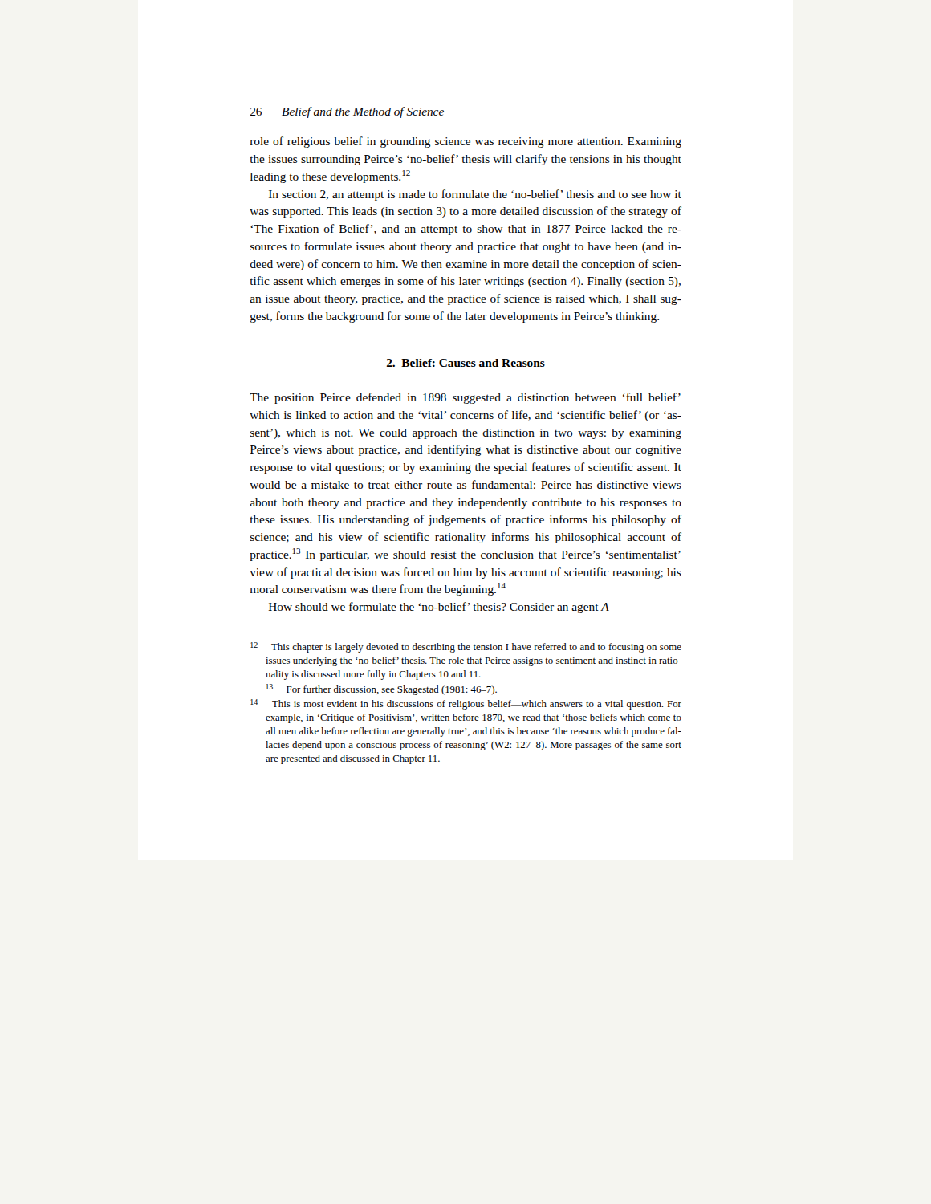26 Belief and the Method of Science
role of religious belief in grounding science was receiving more attention. Examining the issues surrounding Peirce’s ‘no-belief’ thesis will clarify the tensions in his thought leading to these developments.12
In section 2, an attempt is made to formulate the ‘no-belief’ thesis and to see how it was supported. This leads (in section 3) to a more detailed discussion of the strategy of ‘The Fixation of Belief’, and an attempt to show that in 1877 Peirce lacked the resources to formulate issues about theory and practice that ought to have been (and indeed were) of concern to him. We then examine in more detail the conception of scientific assent which emerges in some of his later writings (section 4). Finally (section 5), an issue about theory, practice, and the practice of science is raised which, I shall suggest, forms the background for some of the later developments in Peirce’s thinking.
2. Belief: Causes and Reasons
The position Peirce defended in 1898 suggested a distinction between ‘full belief’ which is linked to action and the ‘vital’ concerns of life, and ‘scientific belief’ (or ‘assent’), which is not. We could approach the distinction in two ways: by examining Peirce’s views about practice, and identifying what is distinctive about our cognitive response to vital questions; or by examining the special features of scientific assent. It would be a mistake to treat either route as fundamental: Peirce has distinctive views about both theory and practice and they independently contribute to his responses to these issues. His understanding of judgements of practice informs his philosophy of science; and his view of scientific rationality informs his philosophical account of practice.13 In particular, we should resist the conclusion that Peirce’s ‘sentimentalist’ view of practical decision was forced on him by his account of scientific reasoning; his moral conservatism was there from the beginning.14
How should we formulate the ‘no-belief’ thesis? Consider an agent A
12 This chapter is largely devoted to describing the tension I have referred to and to focusing on some issues underlying the ‘no-belief’ thesis. The role that Peirce assigns to sentiment and instinct in rationality is discussed more fully in Chapters 10 and 11.
13 For further discussion, see Skagestad (1981: 46–7).
14 This is most evident in his discussions of religious belief—which answers to a vital question. For example, in ‘Critique of Positivism’, written before 1870, we read that ‘those beliefs which come to all men alike before reflection are generally true’, and this is because ‘the reasons which produce fallacies depend upon a conscious process of reasoning’ (W2: 127–8). More passages of the same sort are presented and discussed in Chapter 11.